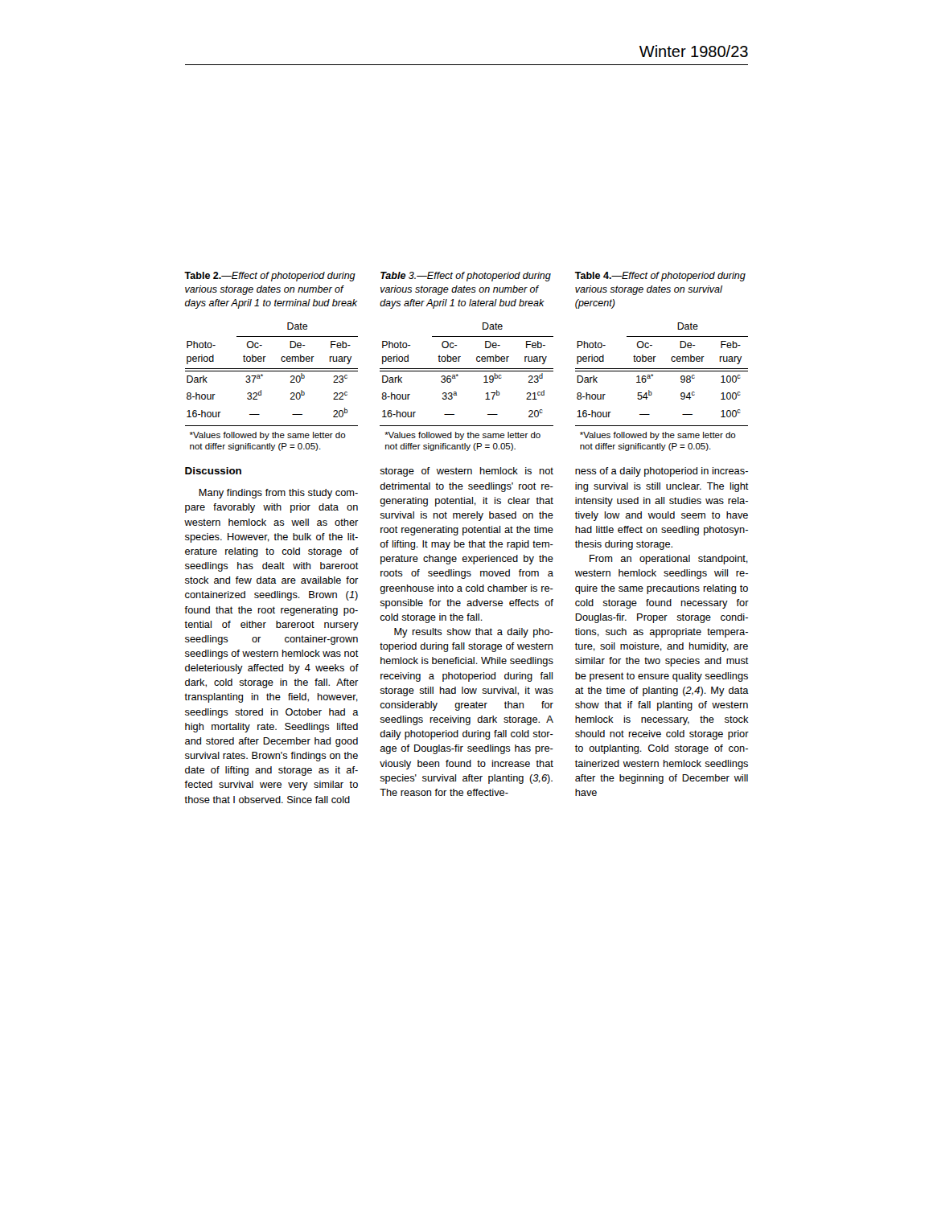Winter 1980/23
Table 2.—Effect of photoperiod during various storage dates on number of days after April 1 to terminal bud break
| | Date |
| Photo- period | Oc- tober | De- cember | Feb- ruary |
| Dark | 37 a* | 20 b | 23 c |
| 8-hour | 32 d | 20 b | 22 c |
| 16-hour | — | — | 20 b |
*Values followed by the same letter do not differ significantly (P = 0.05).
Discussion
Many findings from this study compare favorably with prior data on western hemlock as well as other species. However, the bulk of the literature relating to cold storage of seedlings has dealt with bareroot stock and few data are available for containerized seedlings. Brown (1) found that the root regenerating potential of either bareroot nursery seedlings or container-grown seedlings of western hemlock was not deleteriously affected by 4 weeks of dark, cold storage in the fall. After transplanting in the field, however, seedlings stored in October had a high mortality rate. Seedlings lifted and stored after December had good survival rates. Brown's findings on the date of lifting and storage as it affected survival were very similar to those that I observed. Since fall cold
Table 3.—Effect of photoperiod during various storage dates on number of days after April 1 to lateral bud break
| | Date |
| Photo- period | Oc- tober | De- cember | Feb- ruary |
| Dark | 36 a* | 19 bc | 23 d |
| 8-hour | 33 a | 17 b | 21 cd |
| 16-hour | — | — | 20 c |
*Values followed by the same letter do not differ significantly (P = 0.05).
storage of western hemlock is not detrimental to the seedlings' root regenerating potential, it is clear that survival is not merely based on the root regenerating potential at the time of lifting. It may be that the rapid temperature change experienced by the roots of seedlings moved from a greenhouse into a cold chamber is responsible for the adverse effects of cold storage in the fall.
My results show that a daily photoperiod during fall storage of western hemlock is beneficial. While seedlings receiving a photoperiod during fall storage still had low survival, it was considerably greater than for seedlings receiving dark storage. A daily photoperiod during fall cold storage of Douglas-fir seedlings has previously been found to increase that species' survival after planting (3,6). The reason for the effective-
Table 4.—Effect of photoperiod during various storage dates on survival (percent)
| | Date |
| Photo- period | Oc- tober | De- cember | Feb- ruary |
| Dark | 16 a* | 98 c | 100 c |
| 8-hour | 54 b | 94 c | 100 c |
| 16-hour | — | — | 100 c |
*Values followed by the same letter do not differ significantly (P = 0.05).
ness of a daily photoperiod in increasing survival is still unclear. The light intensity used in all studies was relatively low and would seem to have had little effect on seedling photosynthesis during storage.
From an operational standpoint, western hemlock seedlings will require the same precautions relating to cold storage found necessary for Douglas-fir. Proper storage conditions, such as appropriate temperature, soil moisture, and humidity, are similar for the two species and must be present to ensure quality seedlings at the time of planting (2,4). My data show that if fall planting of western hemlock is necessary, the stock should not receive cold storage prior to outplanting. Cold storage of containerized western hemlock seedlings after the beginning of December will have